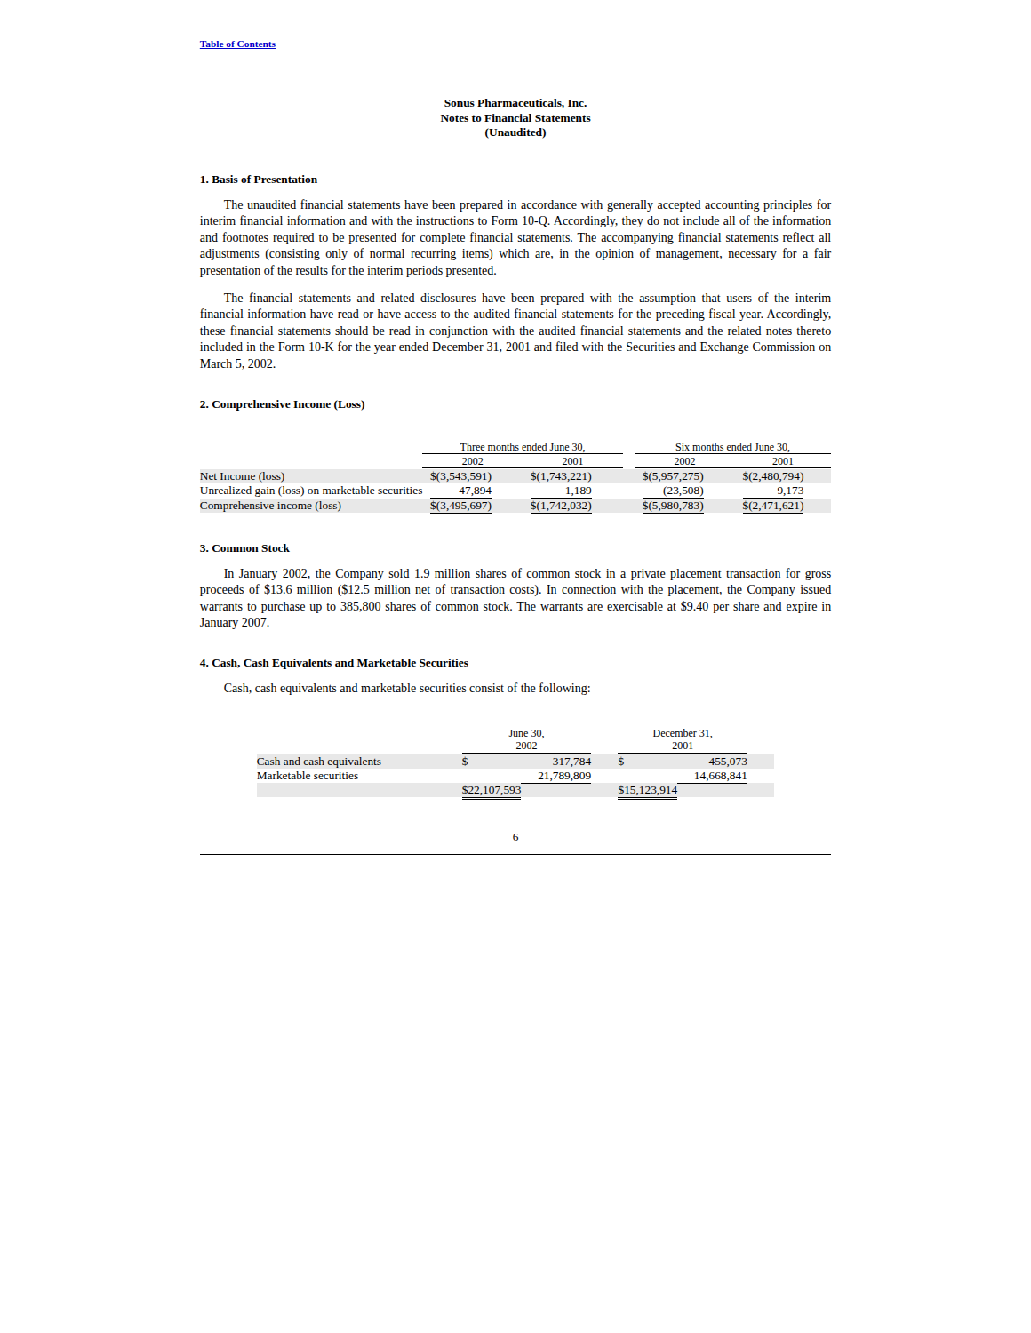Table of Contents
Sonus Pharmaceuticals, Inc.
Notes to Financial Statements
(Unaudited)
1. Basis of Presentation
The unaudited financial statements have been prepared in accordance with generally accepted accounting principles for interim financial information and with the instructions to Form 10-Q. Accordingly, they do not include all of the information and footnotes required to be presented for complete financial statements. The accompanying financial statements reflect all adjustments (consisting only of normal recurring items) which are, in the opinion of management, necessary for a fair presentation of the results for the interim periods presented.
The financial statements and related disclosures have been prepared with the assumption that users of the interim financial information have read or have access to the audited financial statements for the preceding fiscal year. Accordingly, these financial statements should be read in conjunction with the audited financial statements and the related notes thereto included in the Form 10-K for the year ended December 31, 2001 and filed with the Securities and Exchange Commission on March 5, 2002.
2. Comprehensive Income (Loss)
| | Three months ended June 30, | | Six months ended June 30, |
| | 2002 | 2001 | | 2002 | 2001 |
| Net Income (loss) | | $(3,543,591) | | | $(1,743,221) | | | | $(5,957,275) | | | $(2,480,794) | |
| Unrealized gain (loss) on marketable securities | | 47,894 | | | 1,189 | | | | (23,508) | | | 9,173 | |
| Comprehensive income (loss) | | $(3,495,697) | | | $(1,742,032) | | | | $(5,980,783) | | | $(2,471,621) | |
3. Common Stock
In January 2002, the Company sold 1.9 million shares of common stock in a private placement transaction for gross proceeds of $13.6 million ($12.5 million net of transaction costs). In connection with the placement, the Company issued warrants to purchase up to 385,800 shares of common stock. The warrants are exercisable at $9.40 per share and expire in January 2007.
4. Cash, Cash Equivalents and Marketable Securities
Cash, cash equivalents and marketable securities consist of the following:
| | | June 30, 2002 | | December 31, 2001 | |
| Cash and cash equivalents | | $ | 317,784 | | $ | 455,073 | |
| Marketable securities | | | 21,789,809 | | | 14,668,841 | |
| | | $22,107,593 | | | $15,123,914 | | |
6